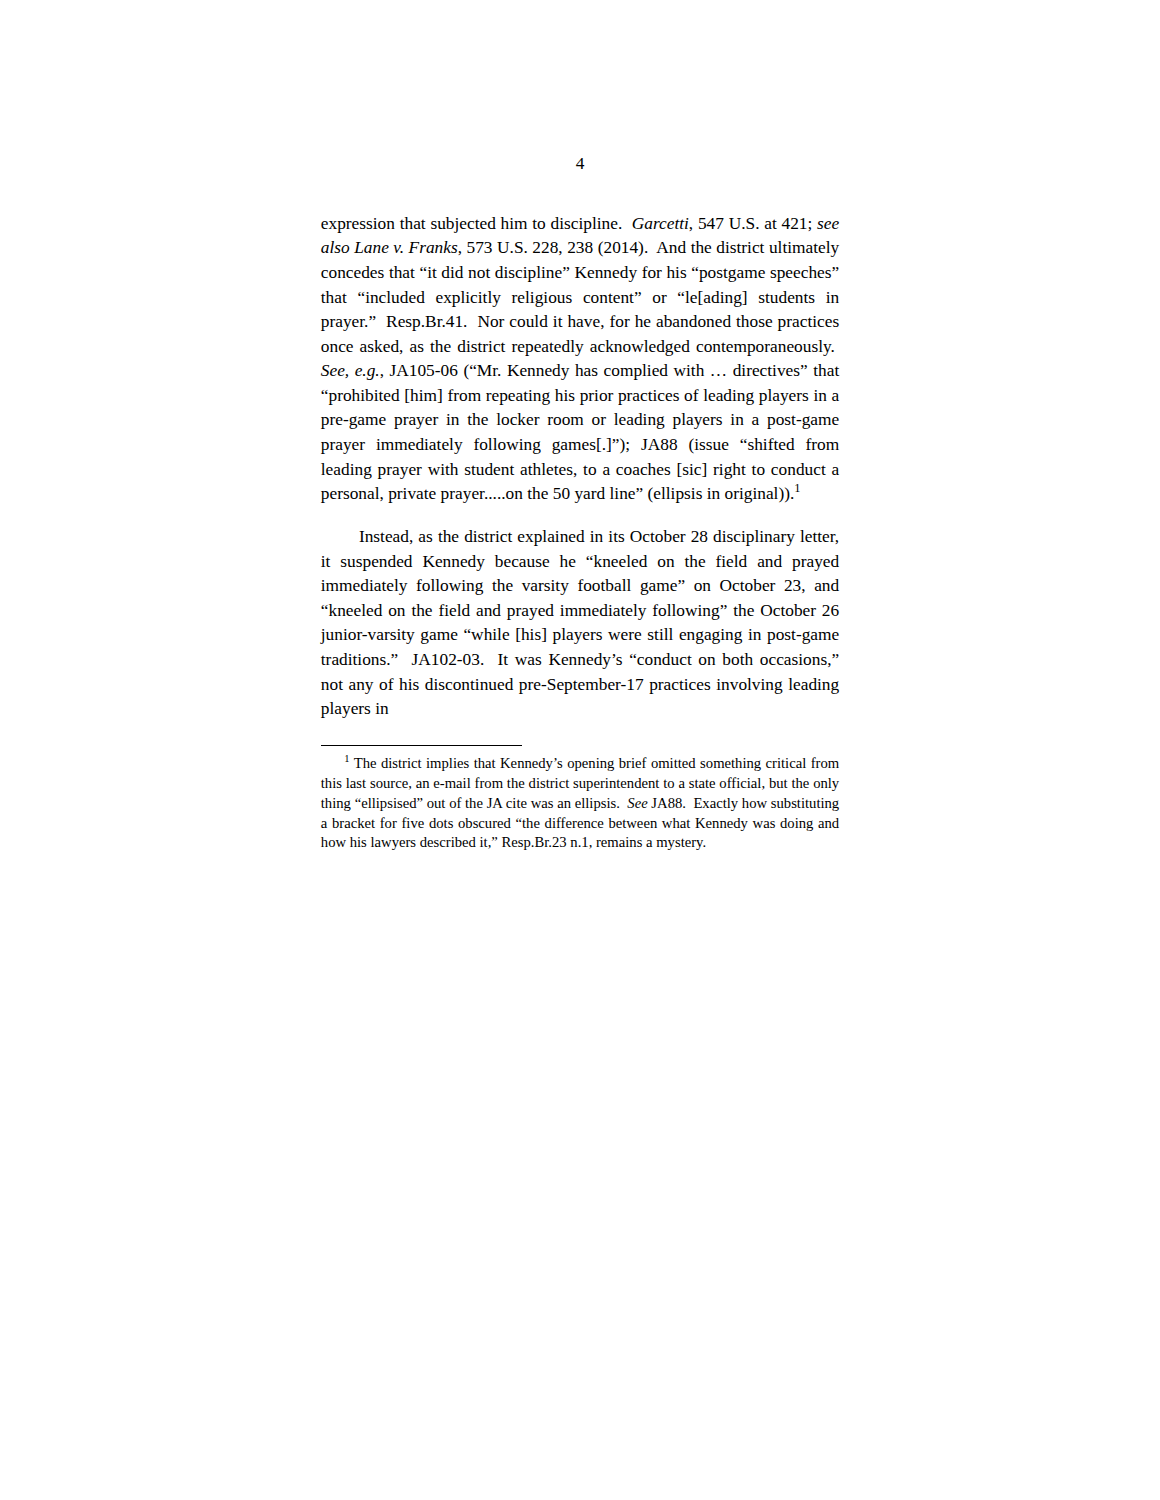4
expression that subjected him to discipline. Garcetti, 547 U.S. at 421; see also Lane v. Franks, 573 U.S. 228, 238 (2014). And the district ultimately concedes that “it did not discipline” Kennedy for his “postgame speeches” that “included explicitly religious content” or “le[ading] students in prayer.” Resp.Br.41. Nor could it have, for he abandoned those practices once asked, as the district repeatedly acknowledged contemporaneously. See, e.g., JA105-06 (“Mr. Kennedy has complied with … directives” that “prohibited [him] from repeating his prior practices of leading players in a pre-game prayer in the locker room or leading players in a post-game prayer immediately following games[.]”); JA88 (issue “shifted from leading prayer with student athletes, to a coaches [sic] right to conduct a personal, private prayer.....on the 50 yard line” (ellipsis in original)).1
Instead, as the district explained in its October 28 disciplinary letter, it suspended Kennedy because he “kneeled on the field and prayed immediately following the varsity football game” on October 23, and “kneeled on the field and prayed immediately following” the October 26 junior-varsity game “while [his] players were still engaging in post-game traditions.” JA102-03. It was Kennedy’s “conduct on both occasions,” not any of his discontinued pre-September-17 practices involving leading players in
1 The district implies that Kennedy’s opening brief omitted something critical from this last source, an e-mail from the district superintendent to a state official, but the only thing “ellipsised” out of the JA cite was an ellipsis. See JA88. Exactly how substituting a bracket for five dots obscured “the difference between what Kennedy was doing and how his lawyers described it,” Resp.Br.23 n.1, remains a mystery.